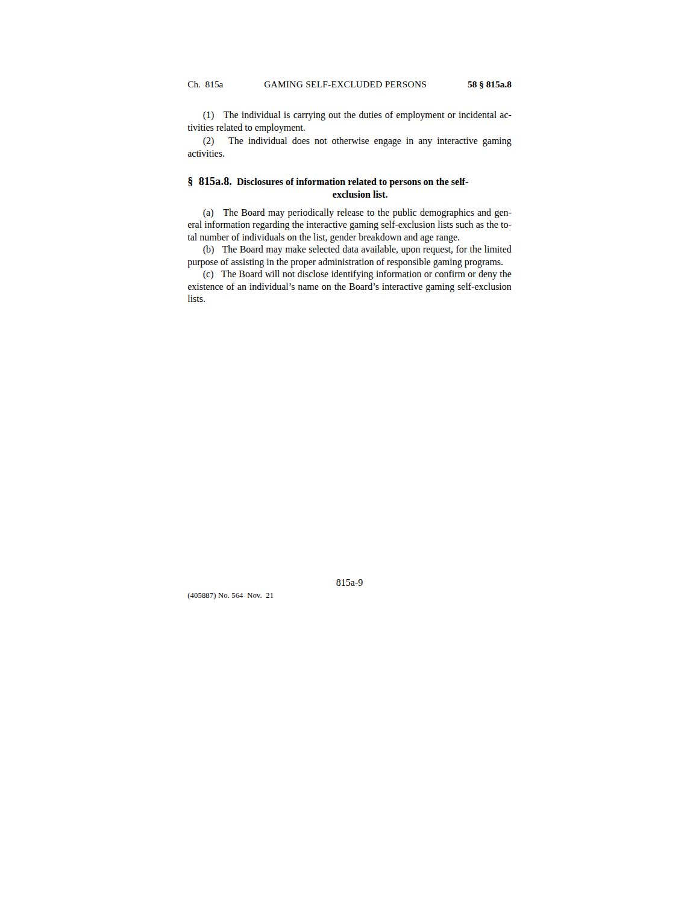Ch. 815a GAMING SELF-EXCLUDED PERSONS 58 § 815a.8
(1) The individual is carrying out the duties of employment or incidental activities related to employment.
(2) The individual does not otherwise engage in any interactive gaming activities.
§ 815a.8. Disclosures of information related to persons on the self- exclusion list.
(a) The Board may periodically release to the public demographics and general information regarding the interactive gaming self-exclusion lists such as the total number of individuals on the list, gender breakdown and age range.
(b) The Board may make selected data available, upon request, for the limited purpose of assisting in the proper administration of responsible gaming programs.
(c) The Board will not disclose identifying information or confirm or deny the existence of an individual’s name on the Board’s interactive gaming self-exclusion lists.
815a-9
(405887) No. 564 Nov. 21